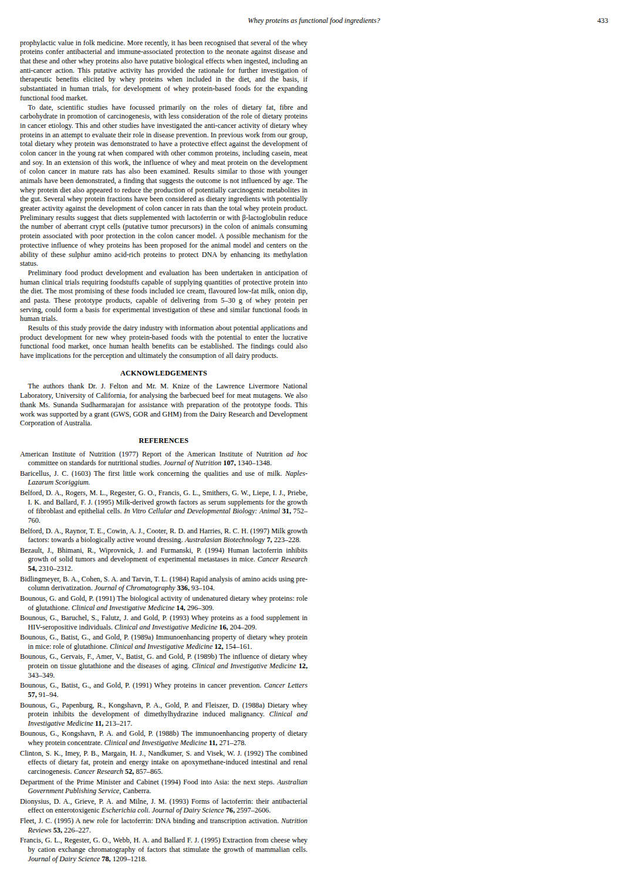Whey proteins as functional food ingredients? 433
prophylactic value in folk medicine. More recently, it has been recognised that several of the whey proteins confer antibacterial and immune-associated protection to the neonate against disease and that these and other whey proteins also have putative biological effects when ingested, including an anti-cancer action. This putative activity has provided the rationale for further investigation of therapeutic benefits elicited by whey proteins when included in the diet, and the basis, if substantiated in human trials, for development of whey protein-based foods for the expanding functional food market.
To date, scientific studies have focussed primarily on the roles of dietary fat, fibre and carbohydrate in promotion of carcinogenesis, with less consideration of the role of dietary proteins in cancer etiology. This and other studies have investigated the anti-cancer activity of dietary whey proteins in an attempt to evaluate their role in disease prevention. In previous work from our group, total dietary whey protein was demonstrated to have a protective effect against the development of colon cancer in the young rat when compared with other common proteins, including casein, meat and soy. In an extension of this work, the influence of whey and meat protein on the development of colon cancer in mature rats has also been examined. Results similar to those with younger animals have been demonstrated, a finding that suggests the outcome is not influenced by age. The whey protein diet also appeared to reduce the production of potentially carcinogenic metabolites in the gut. Several whey protein fractions have been considered as dietary ingredients with potentially greater activity against the development of colon cancer in rats than the total whey protein product. Preliminary results suggest that diets supplemented with lactoferrin or with β-lactoglobulin reduce the number of aberrant crypt cells (putative tumor precursors) in the colon of animals consuming protein associated with poor protection in the colon cancer model. A possible mechanism for the protective influence of whey proteins has been proposed for the animal model and centers on the ability of these sulphur amino acid-rich proteins to protect DNA by enhancing its methylation status.
Preliminary food product development and evaluation has been undertaken in anticipation of human clinical trials requiring foodstuffs capable of supplying quantities of protective protein into the diet. The most promising of these foods included ice cream, flavoured low-fat milk, onion dip, and pasta. These prototype products, capable of delivering from 5–30 g of whey protein per serving, could form a basis for experimental investigation of these and similar functional foods in human trials.
Results of this study provide the dairy industry with information about potential applications and product development for new whey protein-based foods with the potential to enter the lucrative functional food market, once human health benefits can be established. The findings could also have implications for the perception and ultimately the consumption of all dairy products.
ACKNOWLEDGEMENTS
The authors thank Dr. J. Felton and Mr. M. Knize of the Lawrence Livermore National Laboratory, University of California, for analysing the barbecued beef for meat mutagens. We also thank Ms. Sunanda Sudharmarajan for assistance with preparation of the prototype foods. This work was supported by a grant (GWS, GOR and GHM) from the Dairy Research and Development Corporation of Australia.
REFERENCES
American Institute of Nutrition (1977) Report of the American Institute of Nutrition ad hoc committee on standards for nutritional studies. Journal of Nutrition 107, 1340–1348.
Baricellus, J. C. (1603) The first little work concerning the qualities and use of milk. Naples-Lazarum Scoriggium.
Belford, D. A., Rogers, M. L., Regester, G. O., Francis, G. L., Smithers, G. W., Liepe, I. J., Priebe, I. K. and Ballard, F. J. (1995) Milk-derived growth factors as serum supplements for the growth of fibroblast and epithelial cells. In Vitro Cellular and Developmental Biology: Animal 31, 752–760.
Belford, D. A., Raynor, T. E., Cowin, A. J., Cooter, R. D. and Harries, R. C. H. (1997) Milk growth factors: towards a biologically active wound dressing. Australasian Biotechnology 7, 223–228.
Bezault, J., Bhimani, R., Wiprovnick, J. and Furmanski, P. (1994) Human lactoferrin inhibits growth of solid tumors and development of experimental metastases in mice. Cancer Research 54, 2310–2312.
Bidlingmeyer, B. A., Cohen, S. A. and Tarvin, T. L. (1984) Rapid analysis of amino acids using pre-column derivatization. Journal of Chromatography 336, 93–104.
Bounous, G. and Gold, P. (1991) The biological activity of undenatured dietary whey proteins: role of glutathione. Clinical and Investigative Medicine 14, 296–309.
Bounous, G., Baruchel, S., Falutz, J. and Gold, P. (1993) Whey proteins as a food supplement in HIV-seropositive individuals. Clinical and Investigative Medicine 16, 204–209.
Bounous, G., Batist, G., and Gold, P. (1989a) Immunoenhancing property of dietary whey protein in mice: role of glutathione. Clinical and Investigative Medicine 12, 154–161.
Bounous, G., Gervais, F., Amer, V., Batist, G. and Gold, P. (1989b) The influence of dietary whey protein on tissue glutathione and the diseases of aging. Clinical and Investigative Medicine 12, 343–349.
Bounous, G., Batist, G., and Gold, P. (1991) Whey proteins in cancer prevention. Cancer Letters 57, 91–94.
Bounous, G., Papenburg, R., Kongshavn, P. A., Gold, P. and Fleiszer, D. (1988a) Dietary whey protein inhibits the development of dimethylhydrazine induced malignancy. Clinical and Investigative Medicine 11, 213–217.
Bounous, G., Kongshavn, P. A. and Gold, P. (1988b) The immunoenhancing property of dietary whey protein concentrate. Clinical and Investigative Medicine 11, 271–278.
Clinton, S. K., Imey, P. B., Margain, H. J., Nandkumer, S. and Visek, W. J. (1992) The combined effects of dietary fat, protein and energy intake on apoxymethane-induced intestinal and renal carcinogenesis. Cancer Research 52, 857–865.
Department of the Prime Minister and Cabinet (1994) Food into Asia: the next steps. Australian Government Publishing Service, Canberra.
Dionysius, D. A., Grieve, P. A. and Milne, J. M. (1993) Forms of lactoferrin: their antibacterial effect on enterotoxigenic Escherichia coli. Journal of Dairy Science 76, 2597–2606.
Fleet, J. C. (1995) A new role for lactoferrin: DNA binding and transcription activation. Nutrition Reviews 53, 226–227.
Francis, G. L., Regester, G. O., Webb, H. A. and Ballard F. J. (1995) Extraction from cheese whey by cation exchange chromatography of factors that stimulate the growth of mammalian cells. Journal of Dairy Science 78, 1209–1218.